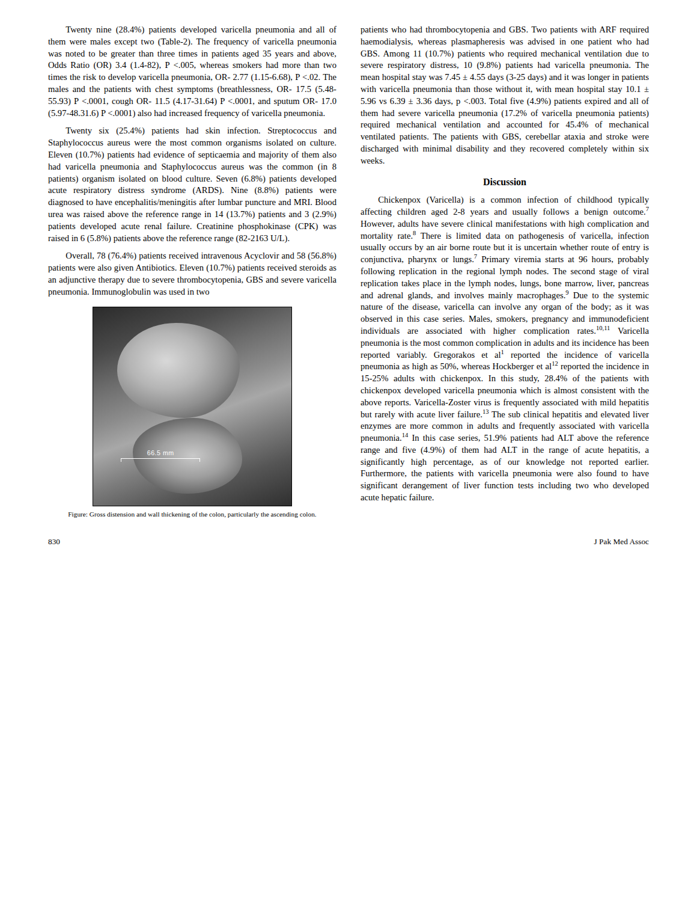Twenty nine (28.4%) patients developed varicella pneumonia and all of them were males except two (Table-2). The frequency of varicella pneumonia was noted to be greater than three times in patients aged 35 years and above, Odds Ratio (OR) 3.4 (1.4-82), P <.005, whereas smokers had more than two times the risk to develop varicella pneumonia, OR- 2.77 (1.15-6.68), P <.02. The males and the patients with chest symptoms (breathlessness, OR- 17.5 (5.48-55.93) P <.0001, cough OR- 11.5 (4.17-31.64) P <.0001, and sputum OR- 17.0 (5.97-48.31.6) P <.0001) also had increased frequency of varicella pneumonia.
Twenty six (25.4%) patients had skin infection. Streptococcus and Staphylococcus aureus were the most common organisms isolated on culture. Eleven (10.7%) patients had evidence of septicaemia and majority of them also had varicella pneumonia and Staphylococcus aureus was the common (in 8 patients) organism isolated on blood culture. Seven (6.8%) patients developed acute respiratory distress syndrome (ARDS). Nine (8.8%) patients were diagnosed to have encephalitis/meningitis after lumbar puncture and MRI. Blood urea was raised above the reference range in 14 (13.7%) patients and 3 (2.9%) patients developed acute renal failure. Creatinine phosphokinase (CPK) was raised in 6 (5.8%) patients above the reference range (82-2163 U/L).
Overall, 78 (76.4%) patients received intravenous Acyclovir and 58 (56.8%) patients were also given Antibiotics. Eleven (10.7%) patients received steroids as an adjunctive therapy due to severe thrombocytopenia, GBS and severe varicella pneumonia. Immunoglobulin was used in two
66.5 mm
Figure: Gross distension and wall thickening of the colon, particularly the ascending colon.
patients who had thrombocytopenia and GBS. Two patients with ARF required haemodialysis, whereas plasmapheresis was advised in one patient who had GBS. Among 11 (10.7%) patients who required mechanical ventilation due to severe respiratory distress, 10 (9.8%) patients had varicella pneumonia. The mean hospital stay was 7.45 ± 4.55 days (3-25 days) and it was longer in patients with varicella pneumonia than those without it, with mean hospital stay 10.1 ± 5.96 vs 6.39 ± 3.36 days, p <.003. Total five (4.9%) patients expired and all of them had severe varicella pneumonia (17.2% of varicella pneumonia patients) required mechanical ventilation and accounted for 45.4% of mechanical ventilated patients. The patients with GBS, cerebellar ataxia and stroke were discharged with minimal disability and they recovered completely within six weeks.
Discussion
Chickenpox (Varicella) is a common infection of childhood typically affecting children aged 2-8 years and usually follows a benign outcome.7 However, adults have severe clinical manifestations with high complication and mortality rate.8 There is limited data on pathogenesis of varicella, infection usually occurs by an air borne route but it is uncertain whether route of entry is conjunctiva, pharynx or lungs.7 Primary viremia starts at 96 hours, probably following replication in the regional lymph nodes. The second stage of viral replication takes place in the lymph nodes, lungs, bone marrow, liver, pancreas and adrenal glands, and involves mainly macrophages.9 Due to the systemic nature of the disease, varicella can involve any organ of the body; as it was observed in this case series. Males, smokers, pregnancy and immunodeficient individuals are associated with higher complication rates.10,11 Varicella pneumonia is the most common complication in adults and its incidence has been reported variably. Gregorakos et al1 reported the incidence of varicella pneumonia as high as 50%, whereas Hockberger et al12 reported the incidence in 15-25% adults with chickenpox. In this study, 28.4% of the patients with chickenpox developed varicella pneumonia which is almost consistent with the above reports. Varicella-Zoster virus is frequently associated with mild hepatitis but rarely with acute liver failure.13 The sub clinical hepatitis and elevated liver enzymes are more common in adults and frequently associated with varicella pneumonia.14 In this case series, 51.9% patients had ALT above the reference range and five (4.9%) of them had ALT in the range of acute hepatitis, a significantly high percentage, as of our knowledge not reported earlier. Furthermore, the patients with varicella pneumonia were also found to have significant derangement of liver function tests including two who developed acute hepatic failure.
830
J Pak Med Assoc